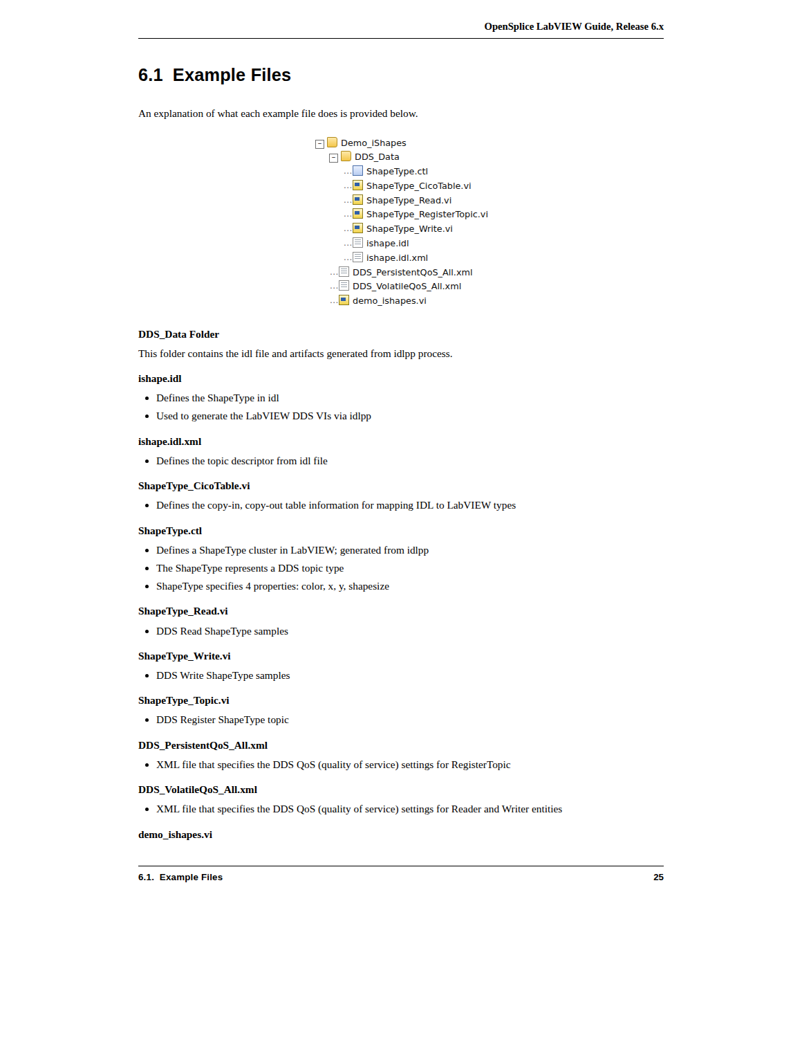OpenSplice LabVIEW Guide, Release 6.x
6.1 Example Files
An explanation of what each example file does is provided below.
− Demo_iShapes
− DDS_Data
… ShapeType.ctl
… ShapeType_CicoTable.vi
… ShapeType_Read.vi
… ShapeType_RegisterTopic.vi
… ShapeType_Write.vi
… ishape.idl
… ishape.idl.xml
… DDS_PersistentQoS_All.xml
… DDS_VolatileQoS_All.xml
… demo_ishapes.vi
DDS_Data Folder
This folder contains the idl file and artifacts generated from idlpp process.
ishape.idl
Defines the ShapeType in idl
Used to generate the LabVIEW DDS VIs via idlpp
ishape.idl.xml
Defines the topic descriptor from idl file
ShapeType_CicoTable.vi
Defines the copy-in, copy-out table information for mapping IDL to LabVIEW types
ShapeType.ctl
Defines a ShapeType cluster in LabVIEW; generated from idlpp
The ShapeType represents a DDS topic type
ShapeType specifies 4 properties: color, x, y, shapesize
ShapeType_Read.vi
DDS Read ShapeType samples
ShapeType_Write.vi
DDS Write ShapeType samples
ShapeType_Topic.vi
DDS Register ShapeType topic
DDS_PersistentQoS_All.xml
XML file that specifies the DDS QoS (quality of service) settings for RegisterTopic
DDS_VolatileQoS_All.xml
XML file that specifies the DDS QoS (quality of service) settings for Reader and Writer entities
demo_ishapes.vi
6.1. Example Files
25